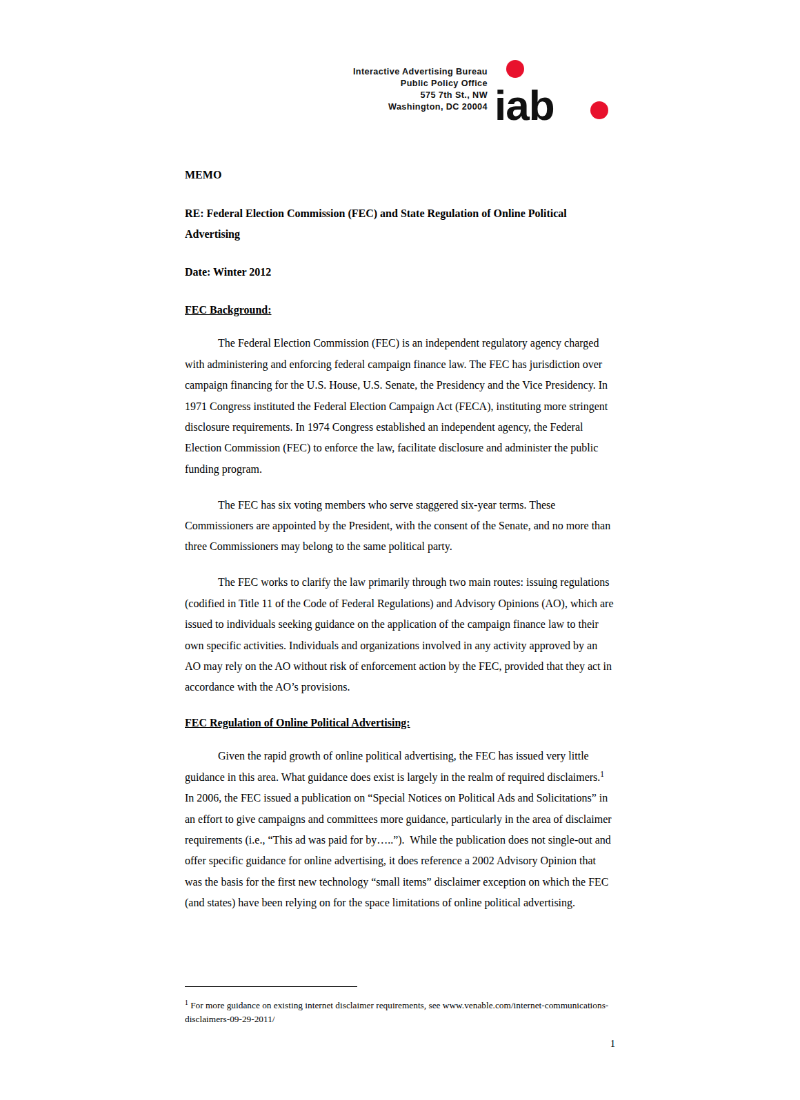Interactive Advertising Bureau
Public Policy Office
575 7th St., NW
Washington, DC 20004
iab
MEMO
RE: Federal Election Commission (FEC) and State Regulation of Online Political Advertising
Date: Winter 2012
FEC Background:
The Federal Election Commission (FEC) is an independent regulatory agency charged with administering and enforcing federal campaign finance law. The FEC has jurisdiction over campaign financing for the U.S. House, U.S. Senate, the Presidency and the Vice Presidency. In 1971 Congress instituted the Federal Election Campaign Act (FECA), instituting more stringent disclosure requirements. In 1974 Congress established an independent agency, the Federal Election Commission (FEC) to enforce the law, facilitate disclosure and administer the public funding program.
The FEC has six voting members who serve staggered six-year terms. These Commissioners are appointed by the President, with the consent of the Senate, and no more than three Commissioners may belong to the same political party.
The FEC works to clarify the law primarily through two main routes: issuing regulations (codified in Title 11 of the Code of Federal Regulations) and Advisory Opinions (AO), which are issued to individuals seeking guidance on the application of the campaign finance law to their own specific activities. Individuals and organizations involved in any activity approved by an AO may rely on the AO without risk of enforcement action by the FEC, provided that they act in accordance with the AO’s provisions.
FEC Regulation of Online Political Advertising:
Given the rapid growth of online political advertising, the FEC has issued very little guidance in this area. What guidance does exist is largely in the realm of required disclaimers.1 In 2006, the FEC issued a publication on “Special Notices on Political Ads and Solicitations” in an effort to give campaigns and committees more guidance, particularly in the area of disclaimer requirements (i.e., “This ad was paid for by…..”). While the publication does not single-out and offer specific guidance for online advertising, it does reference a 2002 Advisory Opinion that was the basis for the first new technology “small items” disclaimer exception on which the FEC (and states) have been relying on for the space limitations of online political advertising.
1 For more guidance on existing internet disclaimer requirements, see www.venable.com/internet-communications-disclaimers-09-29-2011/
1